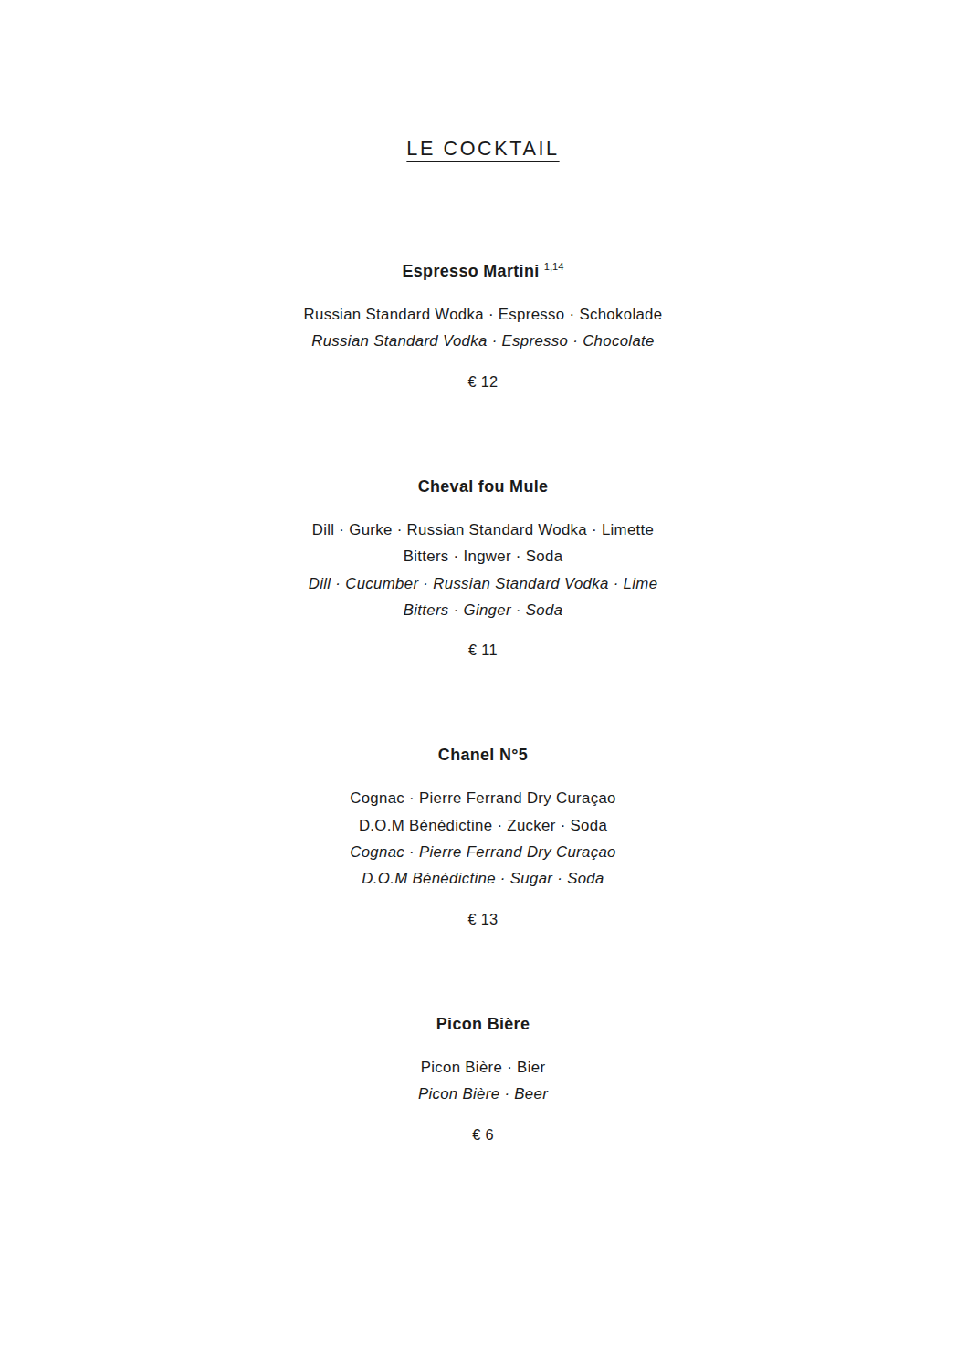LE COCKTAIL
Espresso Martini 1,14
Russian Standard Wodka · Espresso · Schokolade
Russian Standard Vodka · Espresso · Chocolate
€ 12
Cheval fou Mule
Dill · Gurke · Russian Standard Wodka · Limette
Bitters · Ingwer · Soda
Dill · Cucumber · Russian Standard Vodka · Lime
Bitters · Ginger · Soda
€ 11
Chanel N°5
Cognac · Pierre Ferrand Dry Curaçao
D.O.M Bénédictine · Zucker · Soda
Cognac · Pierre Ferrand Dry Curaçao
D.O.M Bénédictine · Sugar · Soda
€ 13
Picon Bière
Picon Bière · Bier
Picon Bière · Beer
€ 6